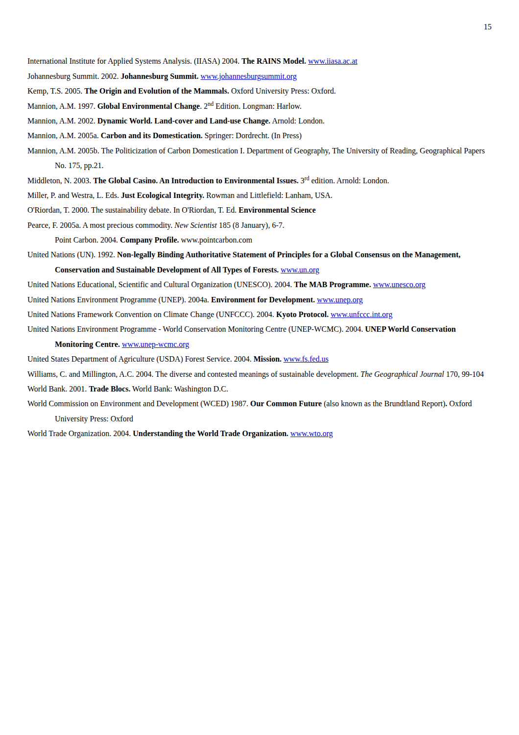15
International Institute for Applied Systems Analysis. (IIASA) 2004. The RAINS Model. www.iiasa.ac.at
Johannesburg Summit. 2002. Johannesburg Summit. www.johannesburgsummit.org
Kemp, T.S. 2005. The Origin and Evolution of the Mammals. Oxford University Press: Oxford.
Mannion, A.M. 1997. Global Environmental Change. 2nd Edition. Longman: Harlow.
Mannion, A.M. 2002. Dynamic World. Land-cover and Land-use Change. Arnold: London.
Mannion, A.M. 2005a. Carbon and its Domestication. Springer: Dordrecht. (In Press)
Mannion, A.M. 2005b. The Politicization of Carbon Domestication I. Department of Geography, The University of Reading, Geographical Papers No. 175, pp.21.
Middleton, N. 2003. The Global Casino. An Introduction to Environmental Issues. 3rd edition. Arnold: London.
Miller, P. and Westra, L. Eds. Just Ecological Integrity. Rowman and Littlefield: Lanham, USA.
O'Riordan, T. 2000. The sustainability debate. In O'Riordan, T. Ed. Environmental Science
Pearce, F. 2005a. A most precious commodity. New Scientist 185 (8 January), 6-7.
Point Carbon. 2004. Company Profile. www.pointcarbon.com
United Nations (UN). 1992. Non-legally Binding Authoritative Statement of Principles for a Global Consensus on the Management, Conservation and Sustainable Development of All Types of Forests. www.un.org
United Nations Educational, Scientific and Cultural Organization (UNESCO). 2004. The MAB Programme. www.unesco.org
United Nations Environment Programme (UNEP). 2004a. Environment for Development. www.unep.org
United Nations Framework Convention on Climate Change (UNFCCC). 2004. Kyoto Protocol. www.unfccc.int.org
United Nations Environment Programme - World Conservation Monitoring Centre (UNEP-WCMC). 2004. UNEP World Conservation Monitoring Centre. www.unep-wcmc.org
United States Department of Agriculture (USDA) Forest Service. 2004. Mission. www.fs.fed.us
Williams, C. and Millington, A.C. 2004. The diverse and contested meanings of sustainable development. The Geographical Journal 170, 99-104
World Bank. 2001. Trade Blocs. World Bank: Washington D.C.
World Commission on Environment and Development (WCED) 1987. Our Common Future (also known as the Brundtland Report). Oxford University Press: Oxford
World Trade Organization. 2004. Understanding the World Trade Organization. www.wto.org